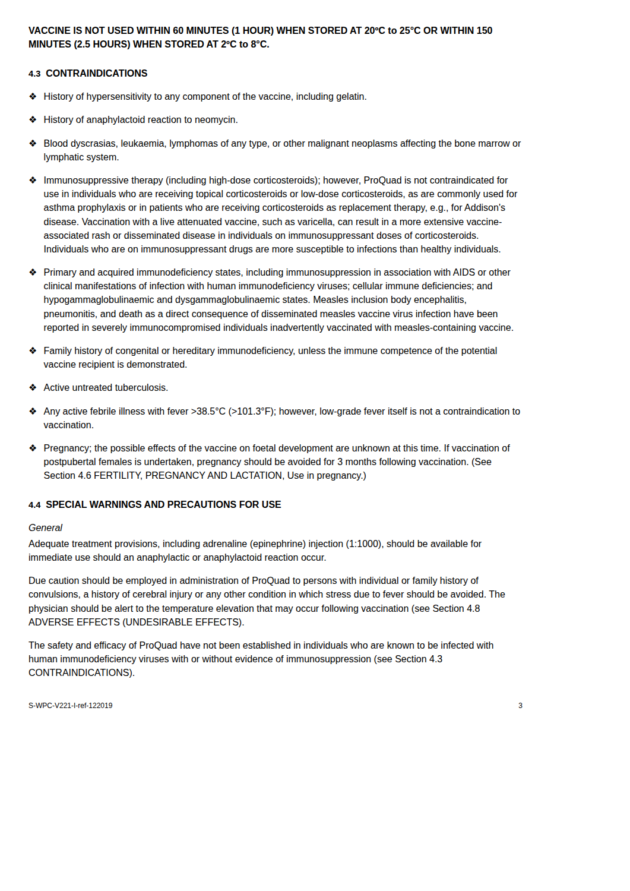VACCINE IS NOT USED WITHIN 60 MINUTES (1 HOUR) WHEN STORED AT 20ºC to 25°C OR WITHIN 150 MINUTES (2.5 HOURS) WHEN STORED AT 2ºC to 8°C.
4.3 CONTRAINDICATIONS
History of hypersensitivity to any component of the vaccine, including gelatin.
History of anaphylactoid reaction to neomycin.
Blood dyscrasias, leukaemia, lymphomas of any type, or other malignant neoplasms affecting the bone marrow or lymphatic system.
Immunosuppressive therapy (including high-dose corticosteroids); however, ProQuad is not contraindicated for use in individuals who are receiving topical corticosteroids or low-dose corticosteroids, as are commonly used for asthma prophylaxis or in patients who are receiving corticosteroids as replacement therapy, e.g., for Addison's disease. Vaccination with a live attenuated vaccine, such as varicella, can result in a more extensive vaccine-associated rash or disseminated disease in individuals on immunosuppressant doses of corticosteroids. Individuals who are on immunosuppressant drugs are more susceptible to infections than healthy individuals.
Primary and acquired immunodeficiency states, including immunosuppression in association with AIDS or other clinical manifestations of infection with human immunodeficiency viruses; cellular immune deficiencies; and hypogammaglobulinaemic and dysgammaglobulinaemic states. Measles inclusion body encephalitis, pneumonitis, and death as a direct consequence of disseminated measles vaccine virus infection have been reported in severely immunocompromised individuals inadvertently vaccinated with measles-containing vaccine.
Family history of congenital or hereditary immunodeficiency, unless the immune competence of the potential vaccine recipient is demonstrated.
Active untreated tuberculosis.
Any active febrile illness with fever >38.5°C (>101.3°F); however, low-grade fever itself is not a contraindication to vaccination.
Pregnancy; the possible effects of the vaccine on foetal development are unknown at this time. If vaccination of postpubertal females is undertaken, pregnancy should be avoided for 3 months following vaccination. (See Section 4.6 FERTILITY, PREGNANCY AND LACTATION, Use in pregnancy.)
4.4 SPECIAL WARNINGS AND PRECAUTIONS FOR USE
General
Adequate treatment provisions, including adrenaline (epinephrine) injection (1:1000), should be available for immediate use should an anaphylactic or anaphylactoid reaction occur.
Due caution should be employed in administration of ProQuad to persons with individual or family history of convulsions, a history of cerebral injury or any other condition in which stress due to fever should be avoided. The physician should be alert to the temperature elevation that may occur following vaccination (see Section 4.8 ADVERSE EFFECTS (UNDESIRABLE EFFECTS).
The safety and efficacy of ProQuad have not been established in individuals who are known to be infected with human immunodeficiency viruses with or without evidence of immunosuppression (see Section 4.3 CONTRAINDICATIONS).
S-WPC-V221-I-ref-122019 3